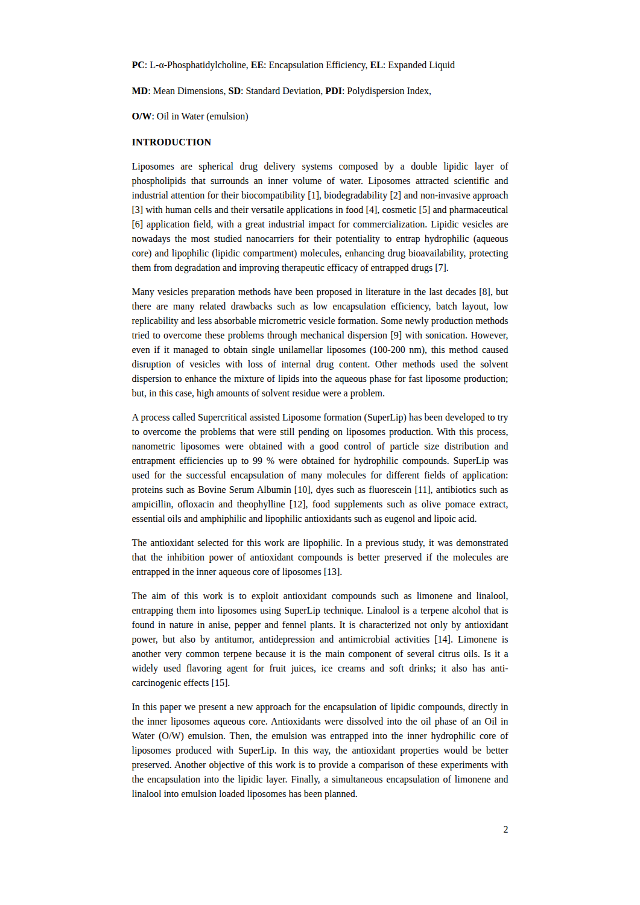PC: L-α-Phosphatidylcholine, EE: Encapsulation Efficiency, EL: Expanded Liquid
MD: Mean Dimensions, SD: Standard Deviation, PDI: Polydispersion Index,
O/W: Oil in Water (emulsion)
INTRODUCTION
Liposomes are spherical drug delivery systems composed by a double lipidic layer of phospholipids that surrounds an inner volume of water. Liposomes attracted scientific and industrial attention for their biocompatibility [1], biodegradability [2] and non-invasive approach [3] with human cells and their versatile applications in food [4], cosmetic [5] and pharmaceutical [6] application field, with a great industrial impact for commercialization. Lipidic vesicles are nowadays the most studied nanocarriers for their potentiality to entrap hydrophilic (aqueous core) and lipophilic (lipidic compartment) molecules, enhancing drug bioavailability, protecting them from degradation and improving therapeutic efficacy of entrapped drugs [7].
Many vesicles preparation methods have been proposed in literature in the last decades [8], but there are many related drawbacks such as low encapsulation efficiency, batch layout, low replicability and less absorbable micrometric vesicle formation. Some newly production methods tried to overcome these problems through mechanical dispersion [9] with sonication. However, even if it managed to obtain single unilamellar liposomes (100-200 nm), this method caused disruption of vesicles with loss of internal drug content. Other methods used the solvent dispersion to enhance the mixture of lipids into the aqueous phase for fast liposome production; but, in this case, high amounts of solvent residue were a problem.
A process called Supercritical assisted Liposome formation (SuperLip) has been developed to try to overcome the problems that were still pending on liposomes production. With this process, nanometric liposomes were obtained with a good control of particle size distribution and entrapment efficiencies up to 99 % were obtained for hydrophilic compounds. SuperLip was used for the successful encapsulation of many molecules for different fields of application: proteins such as Bovine Serum Albumin [10], dyes such as fluorescein [11], antibiotics such as ampicillin, ofloxacin and theophylline [12], food supplements such as olive pomace extract, essential oils and amphiphilic and lipophilic antioxidants such as eugenol and lipoic acid.
The antioxidant selected for this work are lipophilic. In a previous study, it was demonstrated that the inhibition power of antioxidant compounds is better preserved if the molecules are entrapped in the inner aqueous core of liposomes [13].
The aim of this work is to exploit antioxidant compounds such as limonene and linalool, entrapping them into liposomes using SuperLip technique. Linalool is a terpene alcohol that is found in nature in anise, pepper and fennel plants. It is characterized not only by antioxidant power, but also by antitumor, antidepression and antimicrobial activities [14]. Limonene is another very common terpene because it is the main component of several citrus oils. Is it a widely used flavoring agent for fruit juices, ice creams and soft drinks; it also has anti-carcinogenic effects [15].
In this paper we present a new approach for the encapsulation of lipidic compounds, directly in the inner liposomes aqueous core. Antioxidants were dissolved into the oil phase of an Oil in Water (O/W) emulsion. Then, the emulsion was entrapped into the inner hydrophilic core of liposomes produced with SuperLip. In this way, the antioxidant properties would be better preserved. Another objective of this work is to provide a comparison of these experiments with the encapsulation into the lipidic layer. Finally, a simultaneous encapsulation of limonene and linalool into emulsion loaded liposomes has been planned.
2